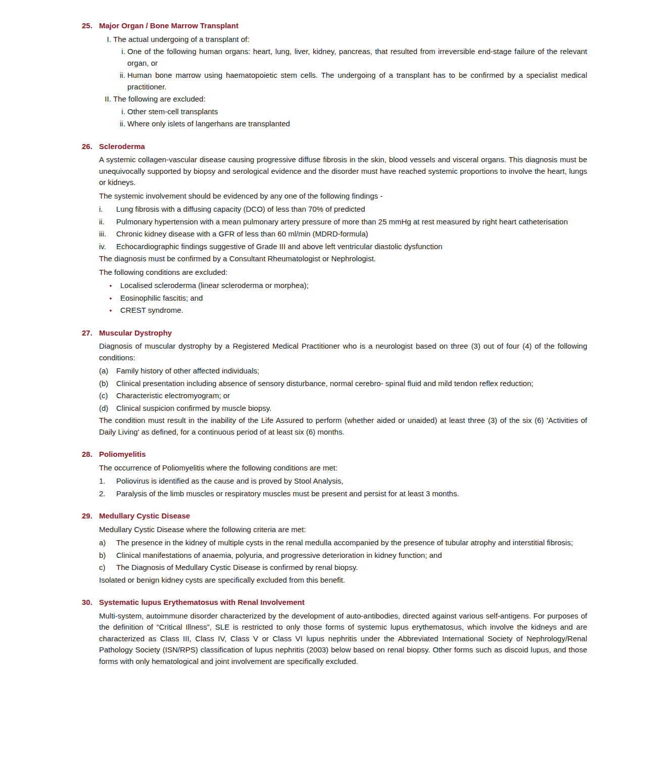25. Major Organ / Bone Marrow Transplant
The actual undergoing of a transplant of:
One of the following human organs: heart, lung, liver, kidney, pancreas, that resulted from irreversible end-stage failure of the relevant organ, or
Human bone marrow using haematopoietic stem cells. The undergoing of a transplant has to be confirmed by a specialist medical practitioner.
The following are excluded:
Other stem-cell transplants
Where only islets of langerhans are transplanted
26. Scleroderma
A systemic collagen-vascular disease causing progressive diffuse fibrosis in the skin, blood vessels and visceral organs. This diagnosis must be unequivocally supported by biopsy and serological evidence and the disorder must have reached systemic proportions to involve the heart, lungs or kidneys.
The systemic involvement should be evidenced by any one of the following findings -
i. Lung fibrosis with a diffusing capacity (DCO) of less than 70% of predicted
ii. Pulmonary hypertension with a mean pulmonary artery pressure of more than 25 mmHg at rest measured by right heart catheterisation
iii. Chronic kidney disease with a GFR of less than 60 ml/min (MDRD-formula)
iv. Echocardiographic findings suggestive of Grade III and above left ventricular diastolic dysfunction
The diagnosis must be confirmed by a Consultant Rheumatologist or Nephrologist.
The following conditions are excluded:
Localised scleroderma (linear scleroderma or morphea);
Eosinophilic fascitis; and
CREST syndrome.
27. Muscular Dystrophy
Diagnosis of muscular dystrophy by a Registered Medical Practitioner who is a neurologist based on three (3) out of four (4) of the following conditions:
(a) Family history of other affected individuals;
(b) Clinical presentation including absence of sensory disturbance, normal cerebro- spinal fluid and mild tendon reflex reduction;
(c) Characteristic electromyogram; or
(d) Clinical suspicion confirmed by muscle biopsy.
The condition must result in the inability of the Life Assured to perform (whether aided or unaided) at least three (3) of the six (6) 'Activities of Daily Living' as defined, for a continuous period of at least six (6) months.
28. Poliomyelitis
The occurrence of Poliomyelitis where the following conditions are met:
1. Poliovirus is identified as the cause and is proved by Stool Analysis,
2. Paralysis of the limb muscles or respiratory muscles must be present and persist for at least 3 months.
29. Medullary Cystic Disease
Medullary Cystic Disease where the following criteria are met:
a) The presence in the kidney of multiple cysts in the renal medulla accompanied by the presence of tubular atrophy and interstitial fibrosis;
b) Clinical manifestations of anaemia, polyuria, and progressive deterioration in kidney function; and
c) The Diagnosis of Medullary Cystic Disease is confirmed by renal biopsy.
Isolated or benign kidney cysts are specifically excluded from this benefit.
30. Systematic lupus Erythematosus with Renal Involvement
Multi-system, autoimmune disorder characterized by the development of auto-antibodies, directed against various self-antigens. For purposes of the definition of “Critical Illness”, SLE is restricted to only those forms of systemic lupus erythematosus, which involve the kidneys and are characterized as Class III, Class IV, Class V or Class VI lupus nephritis under the Abbreviated International Society of Nephrology/Renal Pathology Society (ISN/RPS) classification of lupus nephritis (2003) below based on renal biopsy. Other forms such as discoid lupus, and those forms with only hematological and joint involvement are specifically excluded.